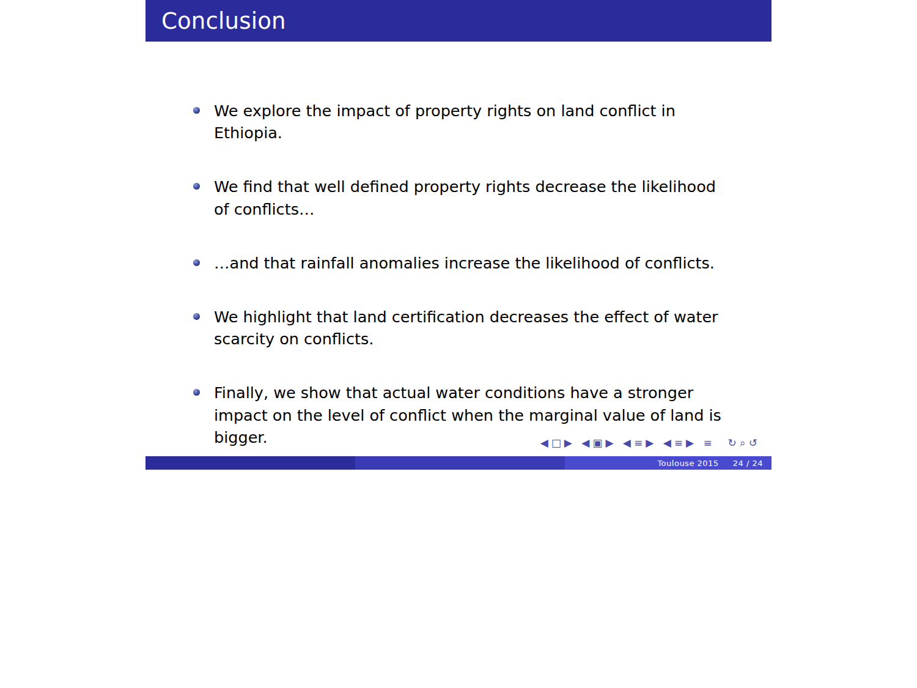Conclusion
We explore the impact of property rights on land conflict in Ethiopia.
We find that well defined property rights decrease the likelihood of conflicts…
…and that rainfall anomalies increase the likelihood of conflicts.
We highlight that land certification decreases the effect of water scarcity on conflicts.
Finally, we show that actual water conditions have a stronger impact on the level of conflict when the marginal value of land is bigger.
◀□▶ ◀▣▶ ◀≡▶ ◀≡▶ ≡ ↻⌕↺
Toulouse 2015 24 / 24